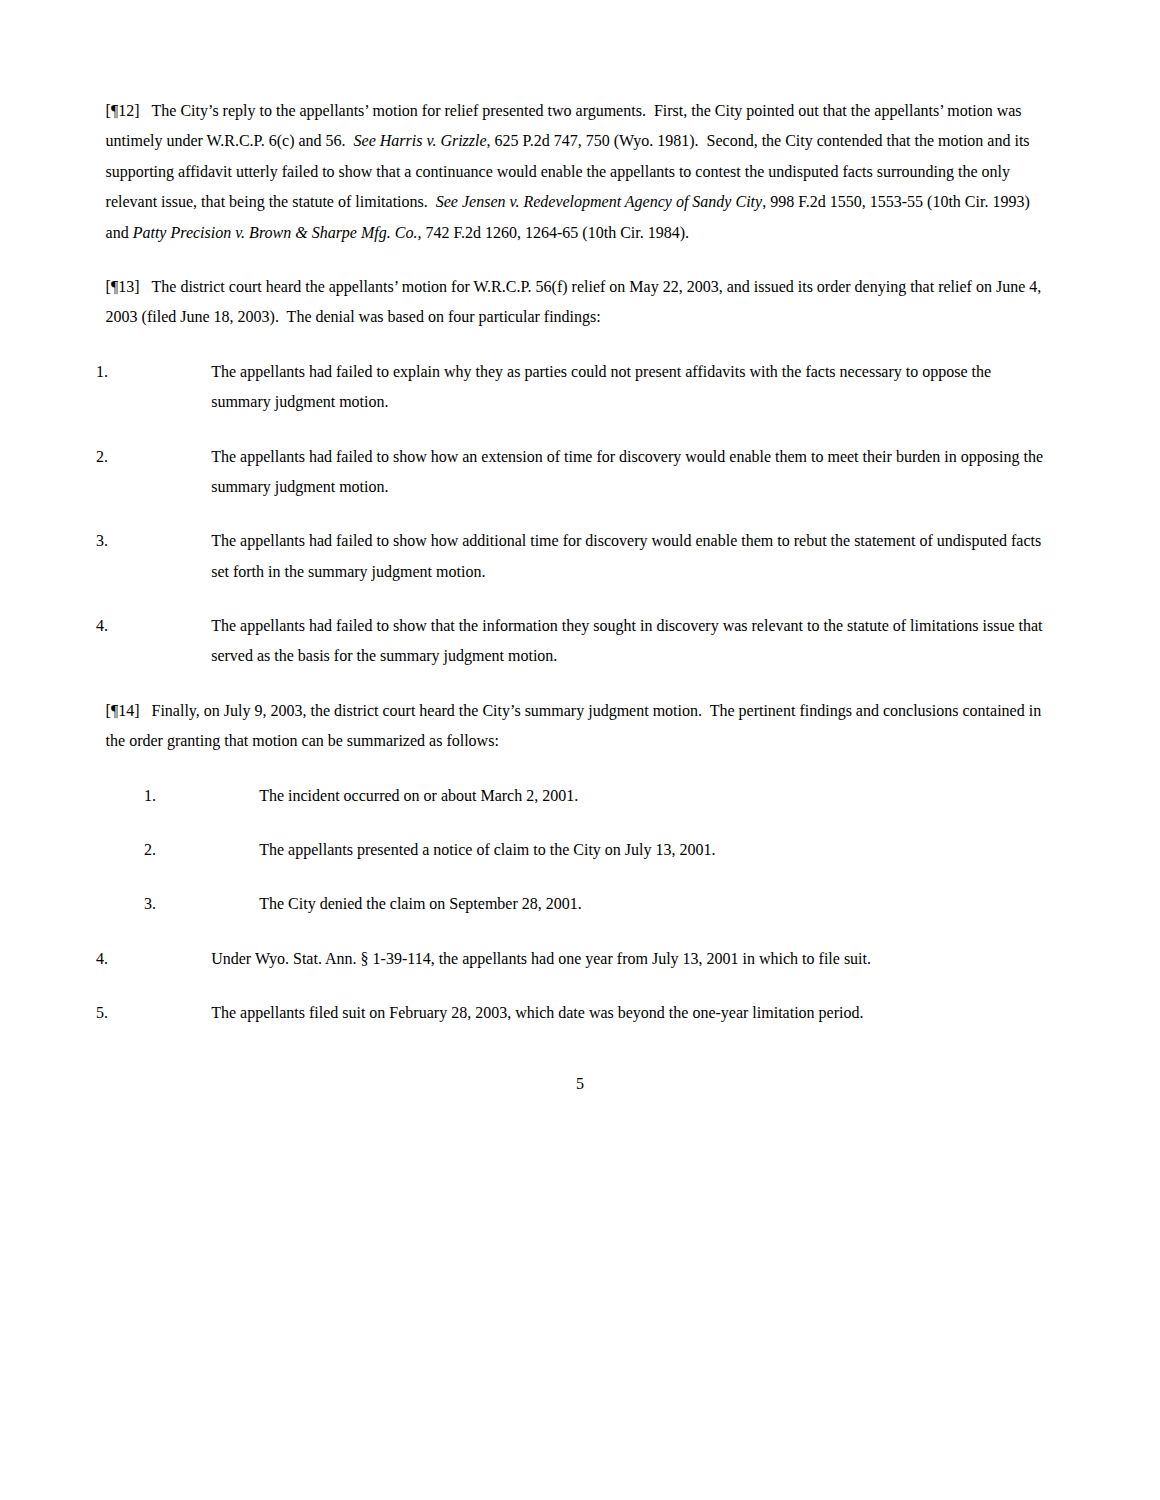[¶12] The City’s reply to the appellants’ motion for relief presented two arguments. First, the City pointed out that the appellants’ motion was untimely under W.R.C.P. 6(c) and 56. See Harris v. Grizzle, 625 P.2d 747, 750 (Wyo. 1981). Second, the City contended that the motion and its supporting affidavit utterly failed to show that a continuance would enable the appellants to contest the undisputed facts surrounding the only relevant issue, that being the statute of limitations. See Jensen v. Redevelopment Agency of Sandy City, 998 F.2d 1550, 1553-55 (10th Cir. 1993) and Patty Precision v. Brown & Sharpe Mfg. Co., 742 F.2d 1260, 1264-65 (10th Cir. 1984).
[¶13] The district court heard the appellants’ motion for W.R.C.P. 56(f) relief on May 22, 2003, and issued its order denying that relief on June 4, 2003 (filed June 18, 2003). The denial was based on four particular findings:
1. The appellants had failed to explain why they as parties could not present affidavits with the facts necessary to oppose the summary judgment motion.
2. The appellants had failed to show how an extension of time for discovery would enable them to meet their burden in opposing the summary judgment motion.
3. The appellants had failed to show how additional time for discovery would enable them to rebut the statement of undisputed facts set forth in the summary judgment motion.
4. The appellants had failed to show that the information they sought in discovery was relevant to the statute of limitations issue that served as the basis for the summary judgment motion.
[¶14] Finally, on July 9, 2003, the district court heard the City’s summary judgment motion. The pertinent findings and conclusions contained in the order granting that motion can be summarized as follows:
1. The incident occurred on or about March 2, 2001.
2. The appellants presented a notice of claim to the City on July 13, 2001.
3. The City denied the claim on September 28, 2001.
4. Under Wyo. Stat. Ann. § 1-39-114, the appellants had one year from July 13, 2001 in which to file suit.
5. The appellants filed suit on February 28, 2003, which date was beyond the one-year limitation period.
5